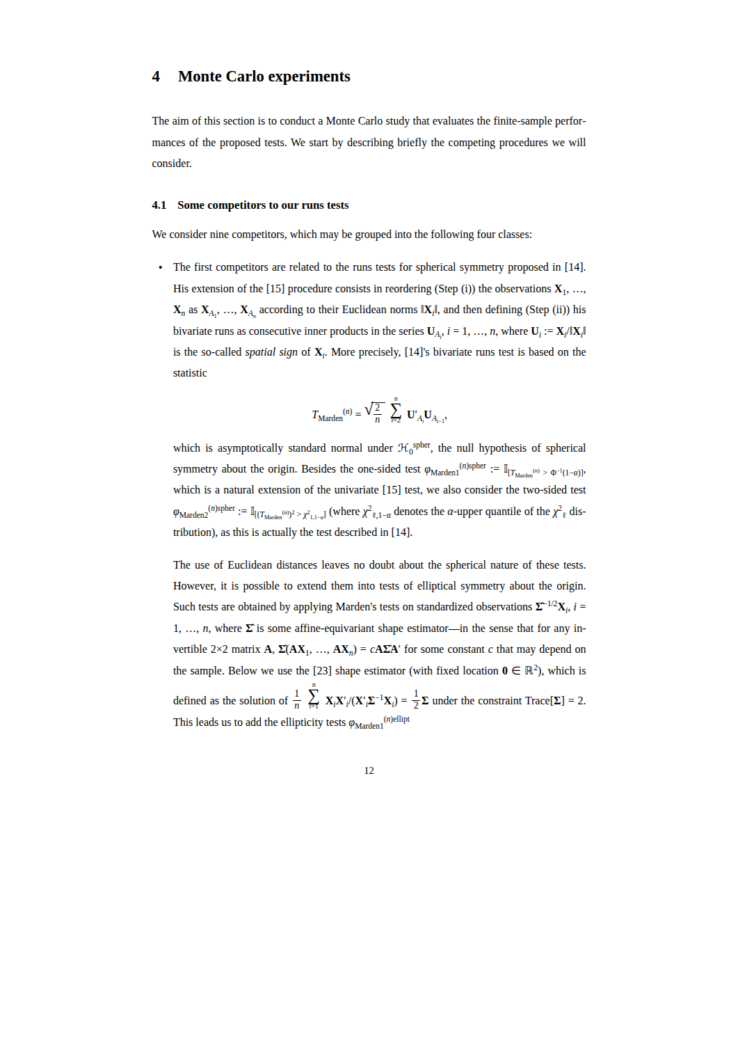4 Monte Carlo experiments
The aim of this section is to conduct a Monte Carlo study that evaluates the finite-sample performances of the proposed tests. We start by describing briefly the competing procedures we will consider.
4.1 Some competitors to our runs tests
We consider nine competitors, which may be grouped into the following four classes:
The first competitors are related to the runs tests for spherical symmetry proposed in [14]. His extension of the [15] procedure consists in reordering (Step (i)) the observations X1, …, Xn as XA1, …, XAn according to their Euclidean norms ‖Xi‖, and then defining (Step (ii)) his bivariate runs as consecutive inner products in the series UAi, i = 1, …, n, where Ui := Xi/‖Xi‖ is the so-called spatial sign of Xi. More precisely, [14]'s bivariate runs test is based on the statistic
TMarden(n) = 2 n n∑i=2 U′AiUAi−1,
which is asymptotically standard normal under ℋ0spher, the null hypothesis of spherical symmetry about the origin. Besides the one-sided test φMarden1(n)spher := 𝕀[TMarden(n) > Φ−1(1−α)], which is a natural extension of the univariate [15] test, we also consider the two-sided test φMarden2(n)spher := 𝕀[(TMarden(n))2 > χ21,1−α] (where χ2ℓ,1−α denotes the α-upper quantile of the χ2ℓ distribution), as this is actually the test described in [14].
The use of Euclidean distances leaves no doubt about the spherical nature of these tests. However, it is possible to extend them into tests of elliptical symmetry about the origin. Such tests are obtained by applying Marden's tests on standardized observations Σ̂−1/2Xi, i = 1, …, n, where Σ̂ is some affine-equivariant shape estimator—in the sense that for any invertible 2×2 matrix A, Σ̂(AX1, …, AXn) = cAΣ̂A′ for some constant c that may depend on the sample. Below we use the [23] shape estimator (with fixed location 0 ∈ ℝ2), which is defined as the solution of 1 n n∑i=1 XiX′i/(X′iΣ−1Xi) = 12 Σ under the constraint Trace[Σ] = 2. This leads us to add the ellipticity tests φMarden1(n)ellipt
12